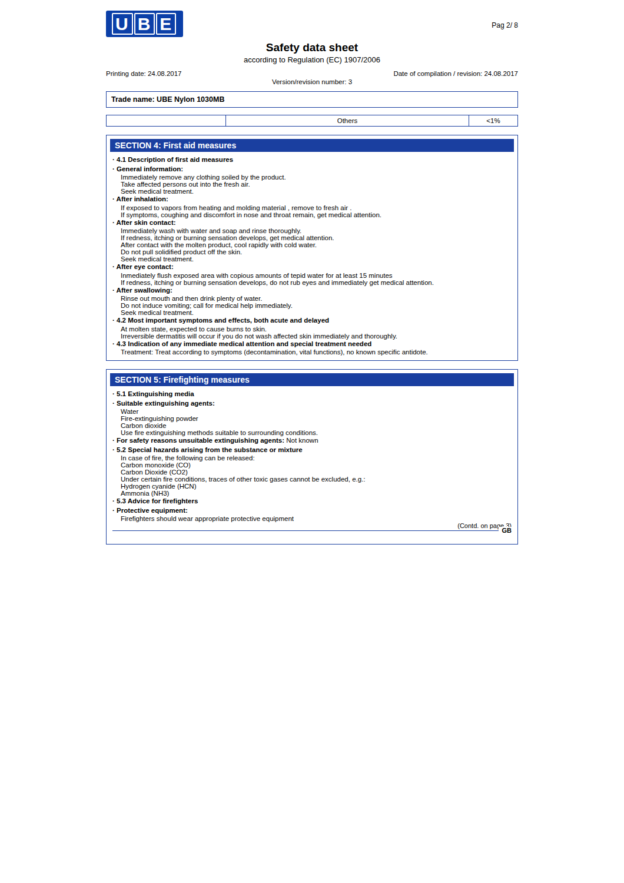UBE
Pag 2/ 8
Safety data sheet
according to Regulation (EC) 1907/2006
Printing date: 24.08.2017 Date of compilation / revision: 24.08.2017
Version/revision number: 3
Trade name: UBE Nylon 1030MB
| | Others | <1% |
SECTION 4: First aid measures
· 4.1 Description of first aid measures
· General information:
Immediately remove any clothing soiled by the product. Take affected persons out into the fresh air. Seek medical treatment.
· After inhalation:
If exposed to vapors from heating and molding material , remove to fresh air . If symptoms, coughing and discomfort in nose and throat remain, get medical attention.
· After skin contact:
Immediately wash with water and soap and rinse thoroughly. If redness, itching or burning sensation develops, get medical attention. After contact with the molten product, cool rapidly with cold water. Do not pull solidified product off the skin. Seek medical treatment.
· After eye contact:
Inmediately flush exposed area with copious amounts of tepid water for at least 15 minutes If redness, itching or burning sensation develops, do not rub eyes and immediately get medical attention.
· After swallowing:
Rinse out mouth and then drink plenty of water. Do not induce vomiting; call for medical help immediately. Seek medical treatment.
· 4.2 Most important symptoms and effects, both acute and delayed
At molten state, expected to cause burns to skin. Irreversible dermatitis will occur if you do not wash affected skin immediately and thoroughly.
· 4.3 Indication of any immediate medical attention and special treatment needed
Treatment: Treat according to symptoms (decontamination, vital functions), no known specific antidote.
SECTION 5: Firefighting measures
· 5.1 Extinguishing media
· Suitable extinguishing agents:
Water Fire-extinguishing powder Carbon dioxide Use fire extinguishing methods suitable to surrounding conditions.
· For safety reasons unsuitable extinguishing agents: Not known
· 5.2 Special hazards arising from the substance or mixture
In case of fire, the following can be released: Carbon monoxide (CO) Carbon Dioxide (CO2) Under certain fire conditions, traces of other toxic gases cannot be excluded, e.g.: Hydrogen cyanide (HCN) Ammonia (NH3)
· 5.3 Advice for firefighters
· Protective equipment:
Firefighters should wear appropriate protective equipment
(Contd. on page 3)
GB